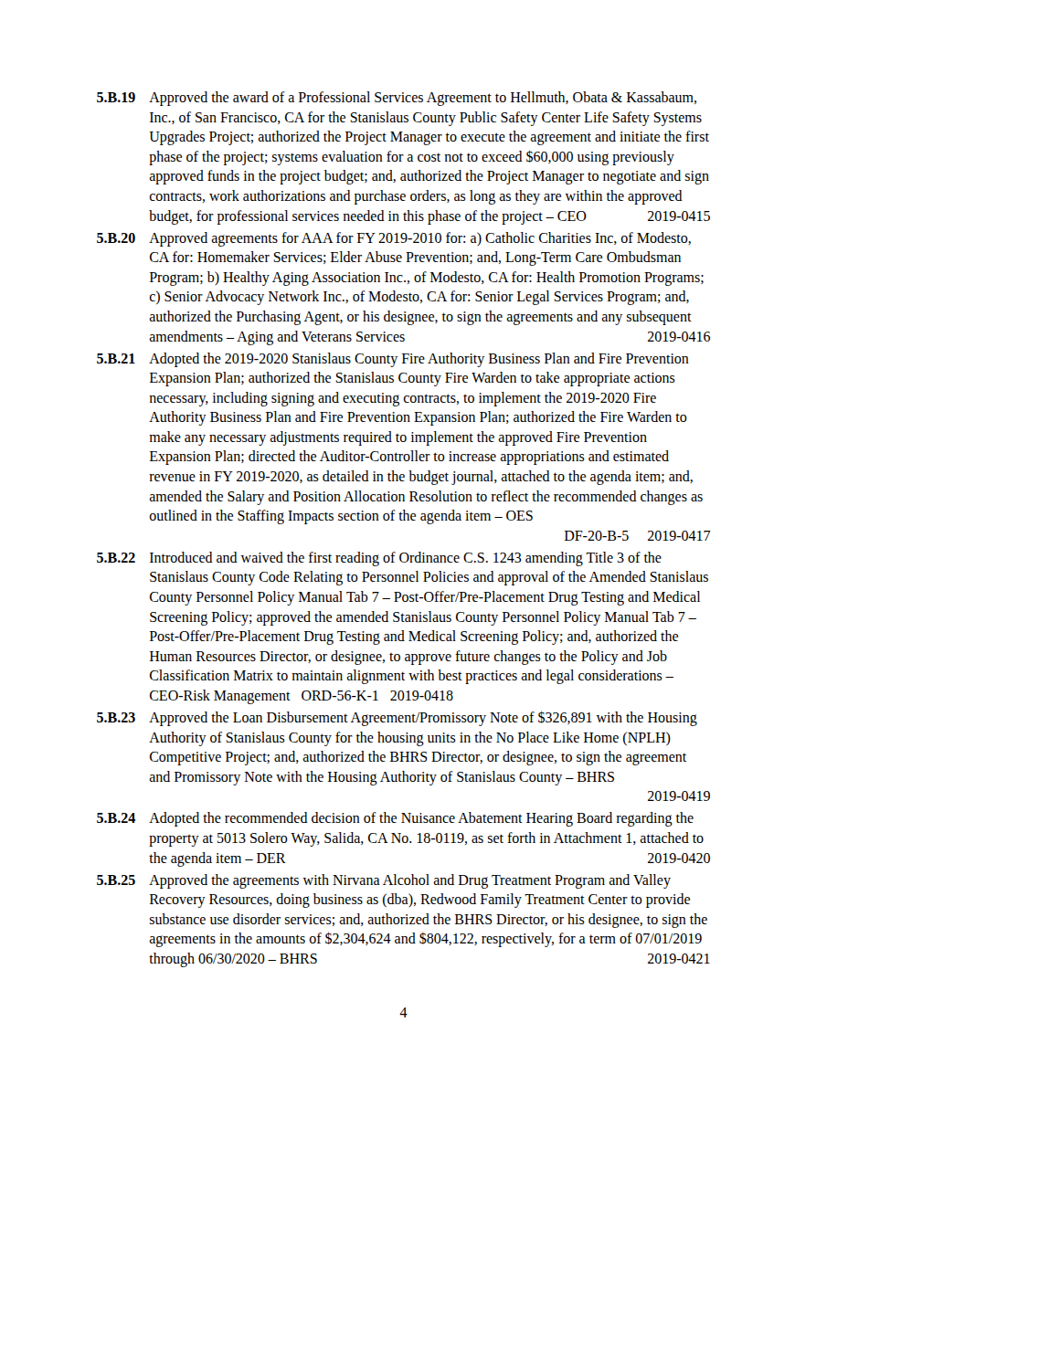5.B.19 Approved the award of a Professional Services Agreement to Hellmuth, Obata & Kassabaum, Inc., of San Francisco, CA for the Stanislaus County Public Safety Center Life Safety Systems Upgrades Project; authorized the Project Manager to execute the agreement and initiate the first phase of the project; systems evaluation for a cost not to exceed $60,000 using previously approved funds in the project budget; and, authorized the Project Manager to negotiate and sign contracts, work authorizations and purchase orders, as long as they are within the approved budget, for professional services needed in this phase of the project – CEO2019-0415
5.B.20 Approved agreements for AAA for FY 2019-2010 for: a) Catholic Charities Inc, of Modesto, CA for: Homemaker Services; Elder Abuse Prevention; and, Long-Term Care Ombudsman Program; b) Healthy Aging Association Inc., of Modesto, CA for: Health Promotion Programs; c) Senior Advocacy Network Inc., of Modesto, CA for: Senior Legal Services Program; and, authorized the Purchasing Agent, or his designee, to sign the agreements and any subsequent amendments – Aging and Veterans Services2019-0416
5.B.21 Adopted the 2019-2020 Stanislaus County Fire Authority Business Plan and Fire Prevention Expansion Plan; authorized the Stanislaus County Fire Warden to take appropriate actions necessary, including signing and executing contracts, to implement the 2019-2020 Fire Authority Business Plan and Fire Prevention Expansion Plan; authorized the Fire Warden to make any necessary adjustments required to implement the approved Fire Prevention Expansion Plan; directed the Auditor-Controller to increase appropriations and estimated revenue in FY 2019-2020, as detailed in the budget journal, attached to the agenda item; and, amended the Salary and Position Allocation Resolution to reflect the recommended changes as outlined in the Staffing Impacts section of the agenda item – OES
DF-20-B-5 2019-0417
5.B.22 Introduced and waived the first reading of Ordinance C.S. 1243 amending Title 3 of the Stanislaus County Code Relating to Personnel Policies and approval of the Amended Stanislaus County Personnel Policy Manual Tab 7 – Post-Offer/Pre-Placement Drug Testing and Medical Screening Policy; approved the amended Stanislaus County Personnel Policy Manual Tab 7 – Post-Offer/Pre-Placement Drug Testing and Medical Screening Policy; and, authorized the Human Resources Director, or designee, to approve future changes to the Policy and Job Classification Matrix to maintain alignment with best practices and legal considerations – CEO-Risk Management ORD-56-K-1 2019-0418
5.B.23 Approved the Loan Disbursement Agreement/Promissory Note of $326,891 with the Housing Authority of Stanislaus County for the housing units in the No Place Like Home (NPLH) Competitive Project; and, authorized the BHRS Director, or designee, to sign the agreement and Promissory Note with the Housing Authority of Stanislaus County – BHRS
2019-0419
5.B.24 Adopted the recommended decision of the Nuisance Abatement Hearing Board regarding the property at 5013 Solero Way, Salida, CA No. 18-0119, as set forth in Attachment 1, attached to the agenda item – DER2019-0420
5.B.25 Approved the agreements with Nirvana Alcohol and Drug Treatment Program and Valley Recovery Resources, doing business as (dba), Redwood Family Treatment Center to provide substance use disorder services; and, authorized the BHRS Director, or his designee, to sign the agreements in the amounts of $2,304,624 and $804,122, respectively, for a term of 07/01/2019 through 06/30/2020 – BHRS2019-0421
4